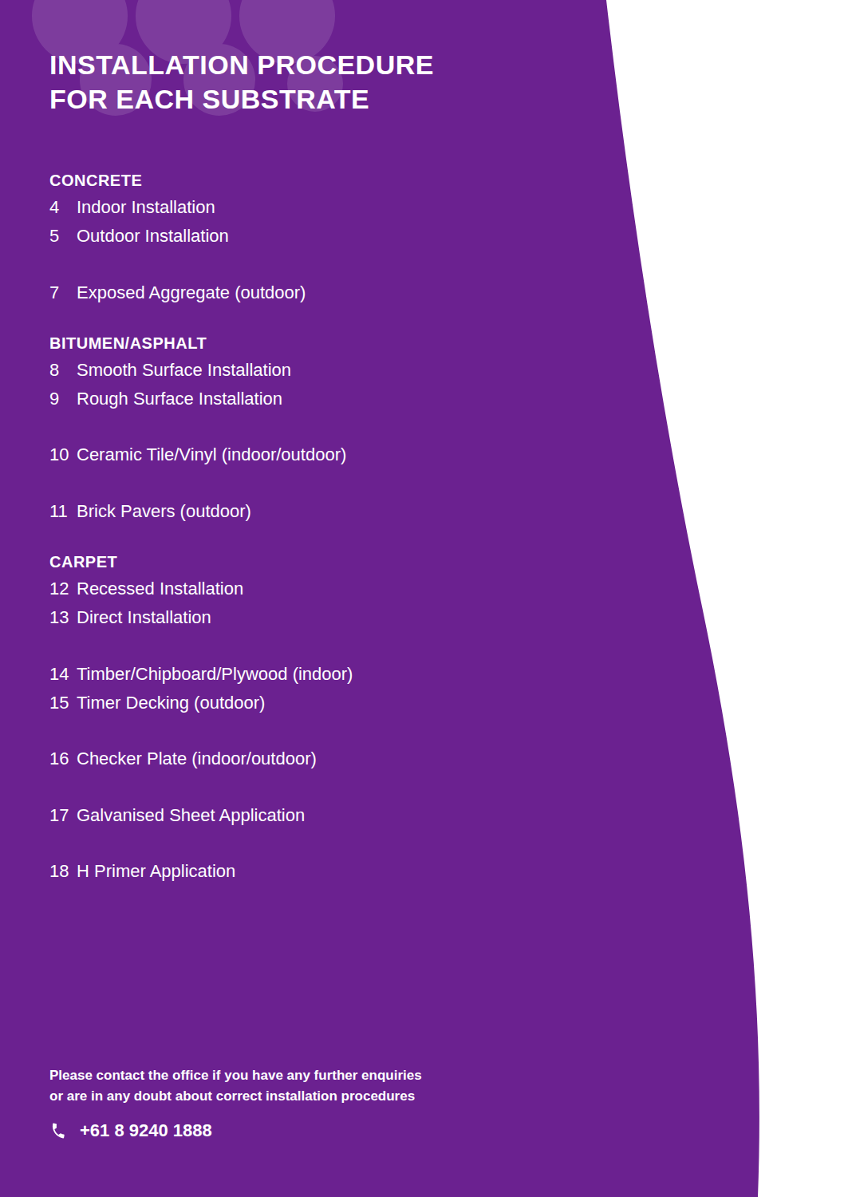Installation Procedure
for Each Substrate
Concrete
4 Indoor Installation
5 Outdoor Installation
7 Exposed Aggregate (outdoor)
Bitumen/Asphalt
8 Smooth Surface Installation
9 Rough Surface Installation
10 Ceramic Tile/Vinyl (indoor/outdoor)
11 Brick Pavers (outdoor)
Carpet
12 Recessed Installation
13 Direct Installation
14 Timber/Chipboard/Plywood (indoor)
15 Timer Decking (outdoor)
16 Checker Plate (indoor/outdoor)
17 Galvanised Sheet Application
18 H Primer Application
Please contact the office if you have any further enquiries
or are in any doubt about correct installation procedures
+61 8 9240 1888